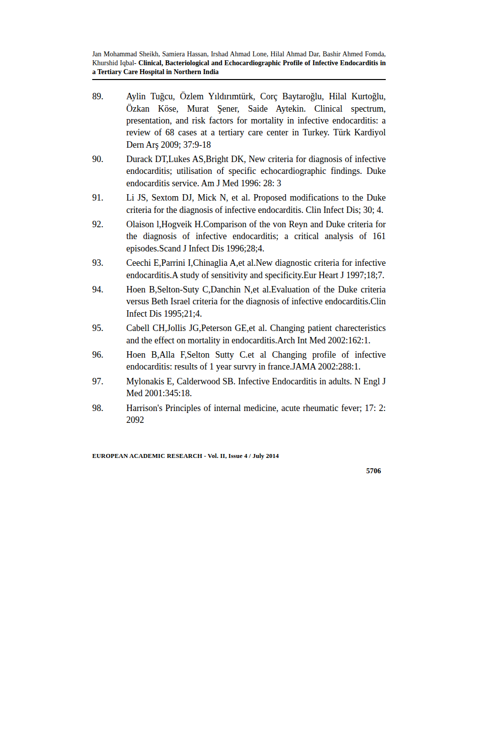Jan Mohammad Sheikh, Samiera Hassan, Irshad Ahmad Lone, Hilal Ahmad Dar, Bashir Ahmed Fomda, Khurshid Iqbal- Clinical, Bacteriological and Echocardiographic Profile of Infective Endocarditis in a Tertiary Care Hospital in Northern India
89. Aylin Tuğcu, Özlem Yıldırımtürk, Corç Baytaroğlu, Hilal Kurtoğlu, Özkan Köse, Murat Şener, Saide Aytekin. Clinical spectrum, presentation, and risk factors for mortality in infective endocarditis: a review of 68 cases at a tertiary care center in Turkey. Türk Kardiyol Dern Arş 2009; 37:9-18
90. Durack DT,Lukes AS,Bright DK, New criteria for diagnosis of infective endocarditis; utilisation of specific echocardiographic findings. Duke endocarditis service. Am J Med 1996: 28: 3
91. Li JS, Sextom DJ, Mick N, et al. Proposed modifications to the Duke criteria for the diagnosis of infective endocarditis. Clin Infect Dis; 30; 4.
92. Olaison l,Hogveik H.Comparison of the von Reyn and Duke criteria for the diagnosis of infective endocarditis; a critical analysis of 161 episodes.Scand J Infect Dis 1996;28;4.
93. Ceechi E,Parrini I,Chinaglia A,et al.New diagnostic criteria for infective endocarditis.A study of sensitivity and specificity.Eur Heart J 1997;18;7.
94. Hoen B,Selton-Suty C,Danchin N,et al.Evaluation of the Duke criteria versus Beth Israel criteria for the diagnosis of infective endocarditis.Clin Infect Dis 1995;21;4.
95. Cabell CH,Jollis JG,Peterson GE,et al. Changing patient charecteristics and the effect on mortality in endocarditis.Arch Int Med 2002:162:1.
96. Hoen B,Alla F,Selton Sutty C.et al Changing profile of infective endocarditis: results of 1 year survry in france.JAMA 2002:288:1.
97. Mylonakis E, Calderwood SB. Infective Endocarditis in adults. N Engl J Med 2001:345:18.
98. Harrison's Principles of internal medicine, acute rheumatic fever; 17: 2: 2092
EUROPEAN ACADEMIC RESEARCH - Vol. II, Issue 4 / July 2014
5706